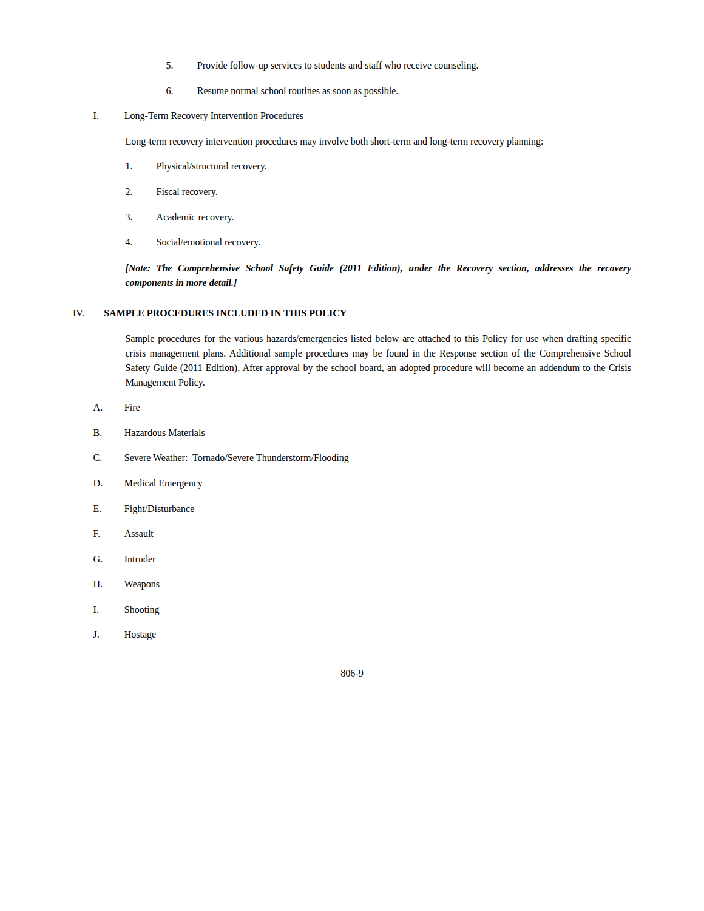5. Provide follow-up services to students and staff who receive counseling.
6. Resume normal school routines as soon as possible.
I. Long-Term Recovery Intervention Procedures
Long-term recovery intervention procedures may involve both short-term and long-term recovery planning:
1. Physical/structural recovery.
2. Fiscal recovery.
3. Academic recovery.
4. Social/emotional recovery.
[Note: The Comprehensive School Safety Guide (2011 Edition), under the Recovery section, addresses the recovery components in more detail.]
IV. SAMPLE PROCEDURES INCLUDED IN THIS POLICY
Sample procedures for the various hazards/emergencies listed below are attached to this Policy for use when drafting specific crisis management plans. Additional sample procedures may be found in the Response section of the Comprehensive School Safety Guide (2011 Edition). After approval by the school board, an adopted procedure will become an addendum to the Crisis Management Policy.
A. Fire
B. Hazardous Materials
C. Severe Weather: Tornado/Severe Thunderstorm/Flooding
D. Medical Emergency
E. Fight/Disturbance
F. Assault
G. Intruder
H. Weapons
I. Shooting
J. Hostage
806-9